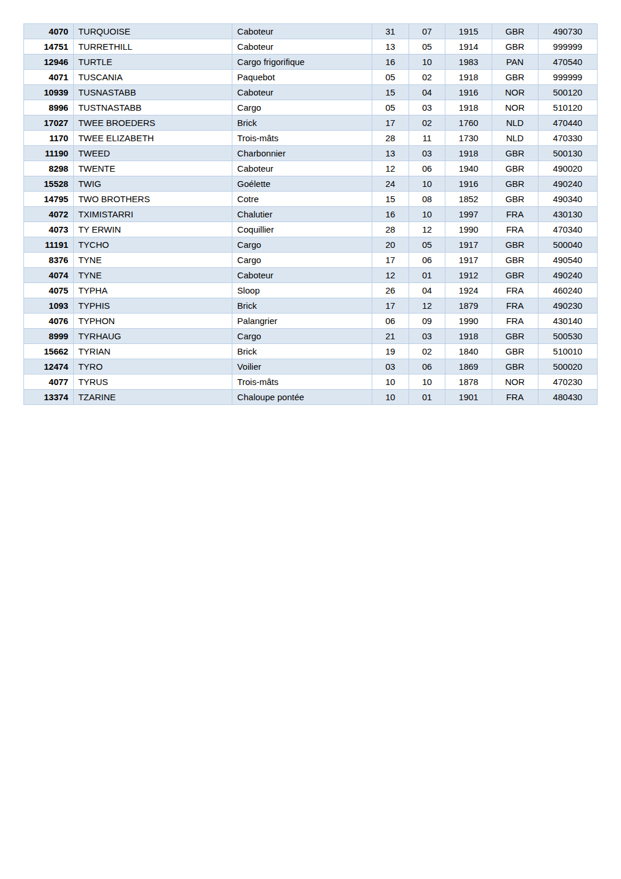| 4070 | TURQUOISE | Caboteur | 31 | 07 | 1915 | GBR | 490730 |
| 14751 | TURRETHILL | Caboteur | 13 | 05 | 1914 | GBR | 999999 |
| 12946 | TURTLE | Cargo frigorifique | 16 | 10 | 1983 | PAN | 470540 |
| 4071 | TUSCANIA | Paquebot | 05 | 02 | 1918 | GBR | 999999 |
| 10939 | TUSNASTABB | Caboteur | 15 | 04 | 1916 | NOR | 500120 |
| 8996 | TUSTNASTABB | Cargo | 05 | 03 | 1918 | NOR | 510120 |
| 17027 | TWEE BROEDERS | Brick | 17 | 02 | 1760 | NLD | 470440 |
| 1170 | TWEE ELIZABETH | Trois-mâts | 28 | 11 | 1730 | NLD | 470330 |
| 11190 | TWEED | Charbonnier | 13 | 03 | 1918 | GBR | 500130 |
| 8298 | TWENTE | Caboteur | 12 | 06 | 1940 | GBR | 490020 |
| 15528 | TWIG | Goélette | 24 | 10 | 1916 | GBR | 490240 |
| 14795 | TWO BROTHERS | Cotre | 15 | 08 | 1852 | GBR | 490340 |
| 4072 | TXIMISTARRI | Chalutier | 16 | 10 | 1997 | FRA | 430130 |
| 4073 | TY ERWIN | Coquillier | 28 | 12 | 1990 | FRA | 470340 |
| 11191 | TYCHO | Cargo | 20 | 05 | 1917 | GBR | 500040 |
| 8376 | TYNE | Cargo | 17 | 06 | 1917 | GBR | 490540 |
| 4074 | TYNE | Caboteur | 12 | 01 | 1912 | GBR | 490240 |
| 4075 | TYPHA | Sloop | 26 | 04 | 1924 | FRA | 460240 |
| 1093 | TYPHIS | Brick | 17 | 12 | 1879 | FRA | 490230 |
| 4076 | TYPHON | Palangrier | 06 | 09 | 1990 | FRA | 430140 |
| 8999 | TYRHAUG | Cargo | 21 | 03 | 1918 | GBR | 500530 |
| 15662 | TYRIAN | Brick | 19 | 02 | 1840 | GBR | 510010 |
| 12474 | TYRO | Voilier | 03 | 06 | 1869 | GBR | 500020 |
| 4077 | TYRUS | Trois-mâts | 10 | 10 | 1878 | NOR | 470230 |
| 13374 | TZARINE | Chaloupe pontée | 10 | 01 | 1901 | FRA | 480430 |